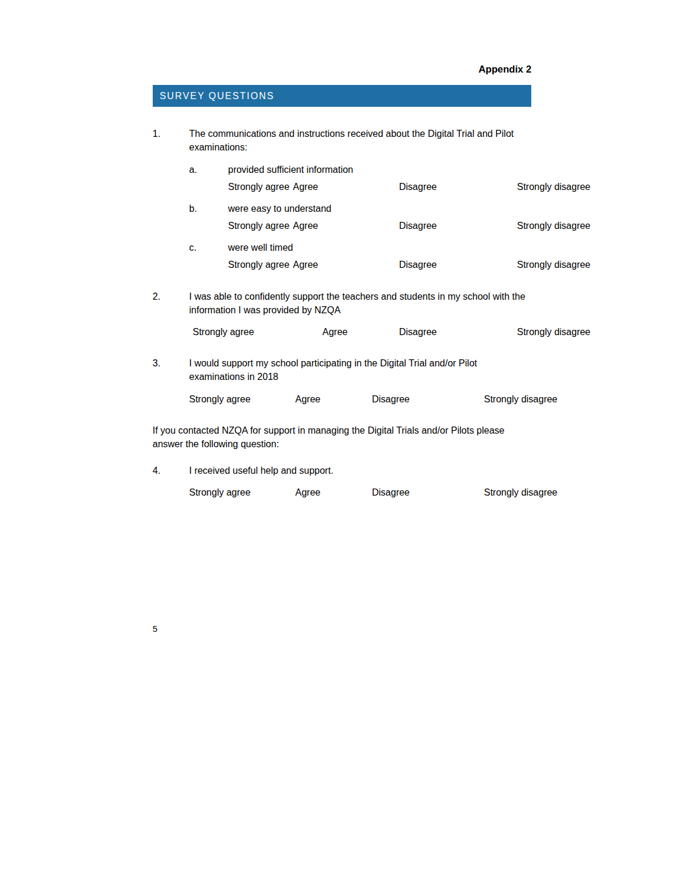Appendix 2
SURVEY QUESTIONS
1.
The communications and instructions received about the Digital Trial and Pilot examinations:
a.
provided sufficient information
Strongly agree Agree Disagree Strongly disagree
b.
were easy to understand
Strongly agree Agree Disagree Strongly disagree
c.
were well timed
Strongly agree Agree Disagree Strongly disagree
2.
I was able to confidently support the teachers and students in my school with the information I was provided by NZQA
Strongly agree Agree Disagree Strongly disagree
3.
I would support my school participating in the Digital Trial and/or Pilot examinations in 2018
Strongly agree Agree Disagree Strongly disagree
If you contacted NZQA for support in managing the Digital Trials and/or Pilots please answer the following question:
4.
I received useful help and support.
Strongly agree Agree Disagree Strongly disagree
5